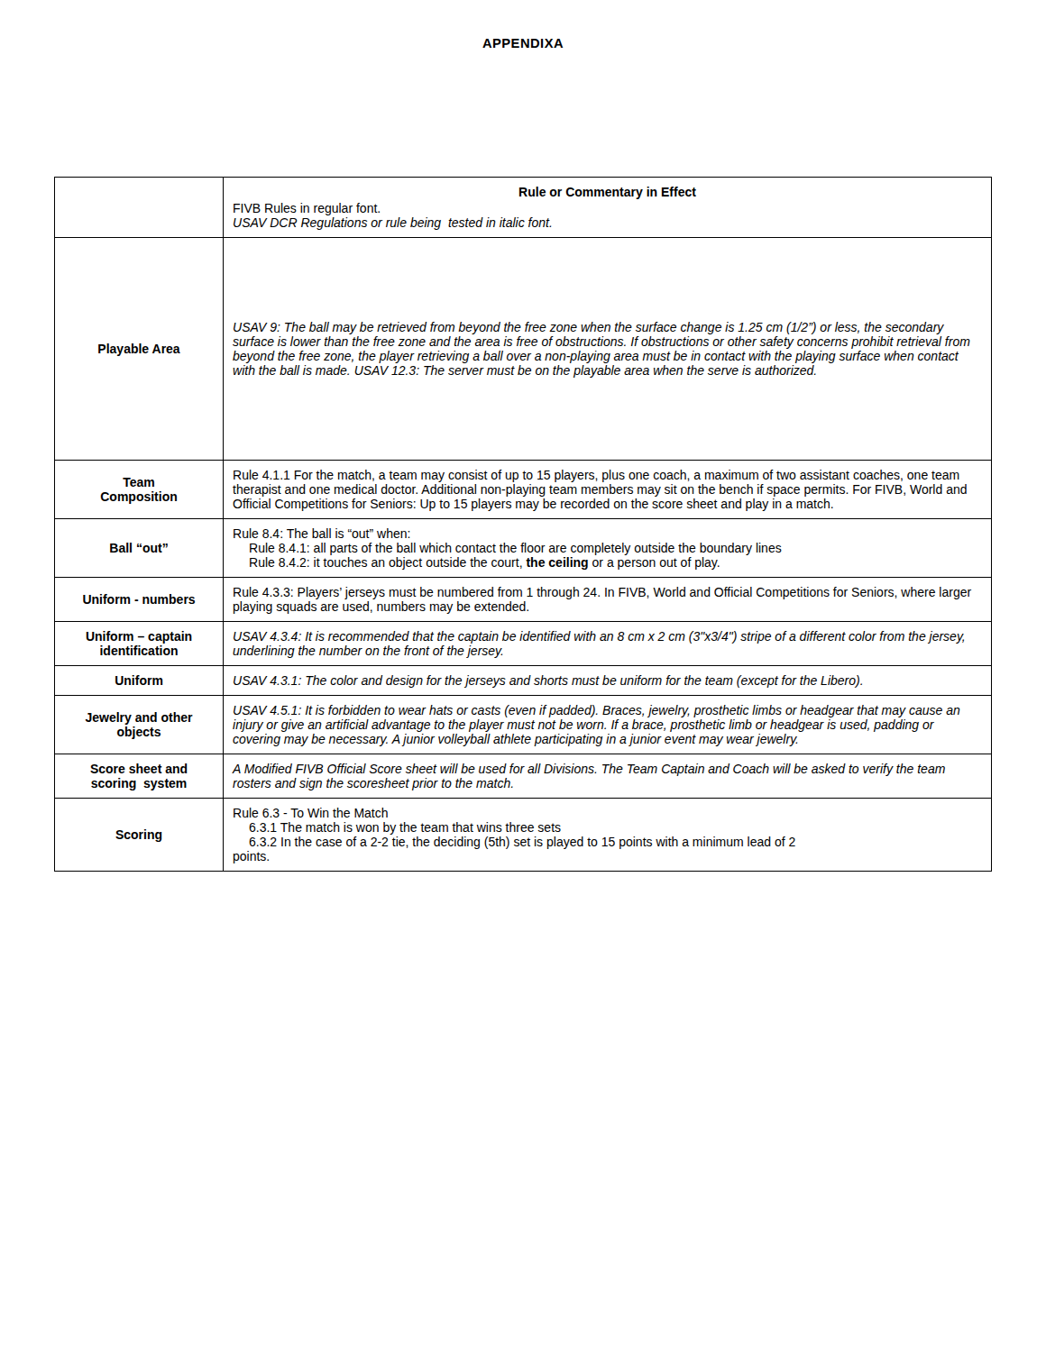APPENDIXA
| | Rule or Commentary in Effect FIVB Rules in regular font. USAV DCR Regulations or rule being tested in italic font. |
| Playable Area | USAV 9: The ball may be retrieved from beyond the free zone when the surface change is 1.25 cm (1/2”) or less, the secondary surface is lower than the free zone and the area is free of obstructions. If obstructions or other safety concerns prohibit retrieval from beyond the free zone, the player retrieving a ball over a non-playing area must be in contact with the playing surface when contact with the ball is made. USAV 12.3: The server must be on the playable area when the serve is authorized. |
| Team Composition | Rule 4.1.1 For the match, a team may consist of up to 15 players, plus one coach, a maximum of two assistant coaches, one team therapist and one medical doctor. Additional non-playing team members may sit on the bench if space permits. For FIVB, World and Official Competitions for Seniors: Up to 15 players may be recorded on the score sheet and play in a match. |
| Ball “out” | Rule 8.4: The ball is “out” when: Rule 8.4.1: all parts of the ball which contact the floor are completely outside the boundary lines Rule 8.4.2: it touches an object outside the court, the ceiling or a person out of play. |
| Uniform - numbers | Rule 4.3.3: Players’ jerseys must be numbered from 1 through 24. In FIVB, World and Official Competitions for Seniors, where larger playing squads are used, numbers may be extended. |
| Uniform – captain identification | USAV 4.3.4: It is recommended that the captain be identified with an 8 cm x 2 cm (3"x3/4") stripe of a different color from the jersey, underlining the number on the front of the jersey. |
| Uniform | USAV 4.3.1: The color and design for the jerseys and shorts must be uniform for the team (except for the Libero). |
| Jewelry and other objects | USAV 4.5.1: It is forbidden to wear hats or casts (even if padded). Braces, jewelry, prosthetic limbs or headgear that may cause an injury or give an artificial advantage to the player must not be worn. If a brace, prosthetic limb or headgear is used, padding or covering may be necessary. A junior volleyball athlete participating in a junior event may wear jewelry. |
| Score sheet and scoring system | A Modified FIVB Official Score sheet will be used for all Divisions. The Team Captain and Coach will be asked to verify the team rosters and sign the scoresheet prior to the match. |
| Scoring | Rule 6.3 - To Win the Match 6.3.1 The match is won by the team that wins three sets 6.3.2 In the case of a 2-2 tie, the deciding (5th) set is played to 15 points with a minimum lead of 2 points. |